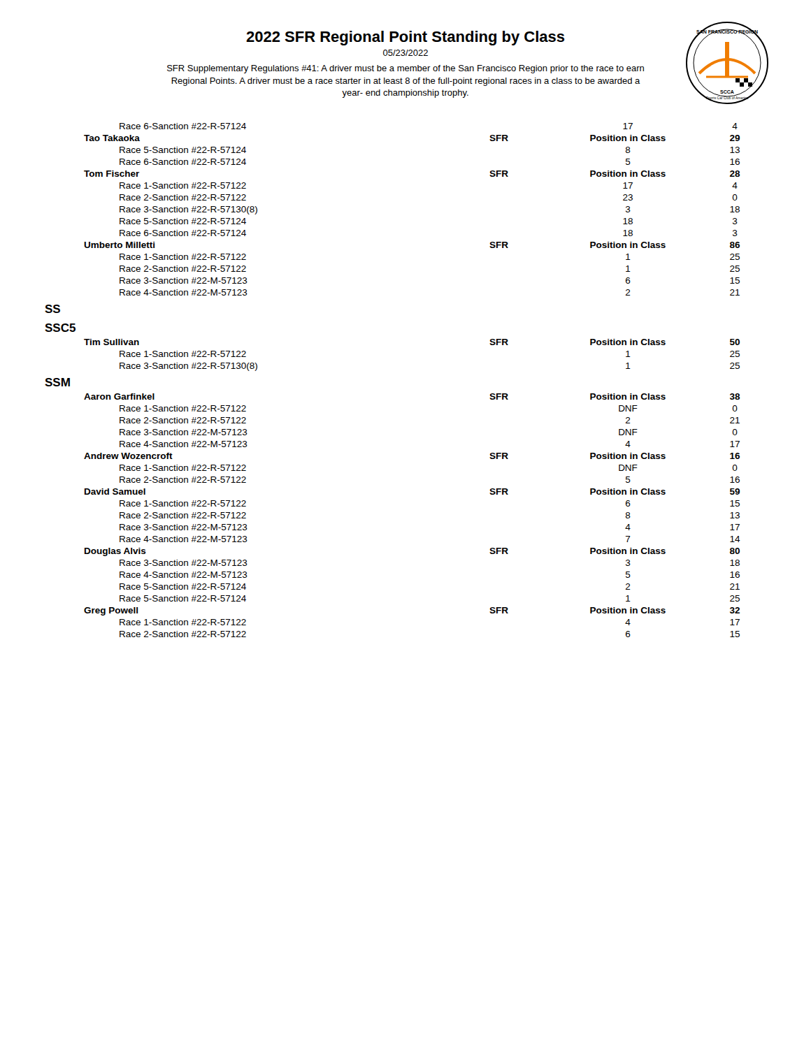SAN FRANCISCO REGION SCCA Sports Car Club of America
2022 SFR Regional Point Standing by Class
05/23/2022
SFR Supplementary Regulations #41: A driver must be a member of the San Francisco Region prior to the race to earn Regional Points. A driver must be a race starter in at least 8 of the full-point regional races in a class to be awarded a year- end championship trophy.
| Race 6-Sanction #22-R-57124 | 17 | 4 |
| Tao Takaoka | SFR | Position in Class | 29 |
| Race 5-Sanction #22-R-57124 | 8 | 13 |
| Race 6-Sanction #22-R-57124 | 5 | 16 |
| Tom Fischer | SFR | Position in Class | 28 |
| Race 1-Sanction #22-R-57122 | 17 | 4 |
| Race 2-Sanction #22-R-57122 | 23 | 0 |
| Race 3-Sanction #22-R-57130(8) | 3 | 18 |
| Race 5-Sanction #22-R-57124 | 18 | 3 |
| Race 6-Sanction #22-R-57124 | 18 | 3 |
| Umberto Milletti | SFR | Position in Class | 86 |
| Race 1-Sanction #22-R-57122 | 1 | 25 |
| Race 2-Sanction #22-R-57122 | 1 | 25 |
| Race 3-Sanction #22-M-57123 | 6 | 15 |
| Race 4-Sanction #22-M-57123 | 2 | 21 |
| SS |
| SSC5 |
| Tim Sullivan | SFR | Position in Class | 50 |
| Race 1-Sanction #22-R-57122 | 1 | 25 |
| Race 3-Sanction #22-R-57130(8) | 1 | 25 |
| SSM |
| Aaron Garfinkel | SFR | Position in Class | 38 |
| Race 1-Sanction #22-R-57122 | DNF | 0 |
| Race 2-Sanction #22-R-57122 | 2 | 21 |
| Race 3-Sanction #22-M-57123 | DNF | 0 |
| Race 4-Sanction #22-M-57123 | 4 | 17 |
| Andrew Wozencroft | SFR | Position in Class | 16 |
| Race 1-Sanction #22-R-57122 | DNF | 0 |
| Race 2-Sanction #22-R-57122 | 5 | 16 |
| David Samuel | SFR | Position in Class | 59 |
| Race 1-Sanction #22-R-57122 | 6 | 15 |
| Race 2-Sanction #22-R-57122 | 8 | 13 |
| Race 3-Sanction #22-M-57123 | 4 | 17 |
| Race 4-Sanction #22-M-57123 | 7 | 14 |
| Douglas Alvis | SFR | Position in Class | 80 |
| Race 3-Sanction #22-M-57123 | 3 | 18 |
| Race 4-Sanction #22-M-57123 | 5 | 16 |
| Race 5-Sanction #22-R-57124 | 2 | 21 |
| Race 5-Sanction #22-R-57124 | 1 | 25 |
| Greg Powell | SFR | Position in Class | 32 |
| Race 1-Sanction #22-R-57122 | 4 | 17 |
| Race 2-Sanction #22-R-57122 | 6 | 15 |